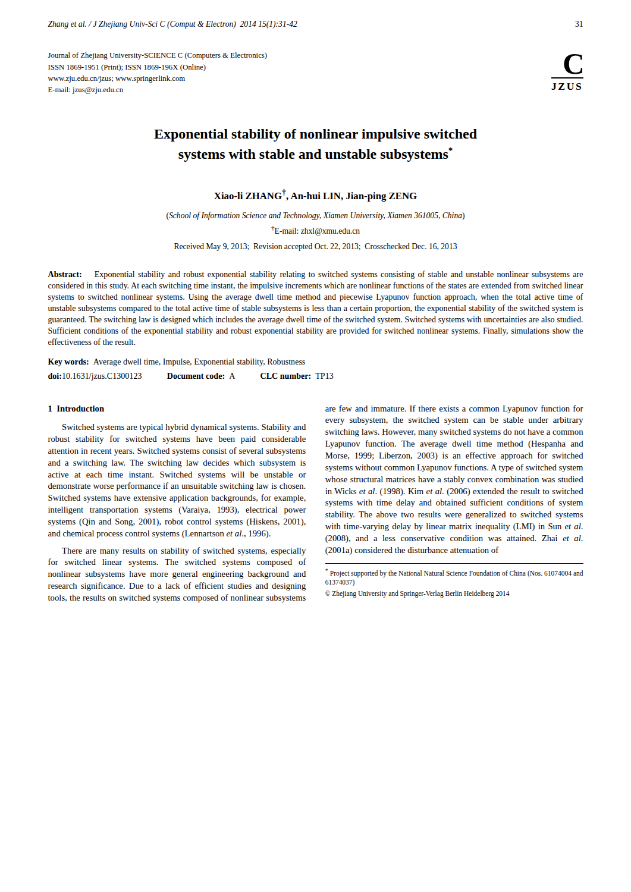Zhang et al. / J Zhejiang Univ-Sci C (Comput & Electron) 2014 15(1):31-42 31
Journal of Zhejiang University-SCIENCE C (Computers & Electronics)
ISSN 1869-1951 (Print); ISSN 1869-196X (Online)
www.zju.edu.cn/jzus; www.springerlink.com
E-mail: jzus@zju.edu.cn
C
JZUS
Exponential stability of nonlinear impulsive switched
systems with stable and unstable subsystems*
Xiao-li ZHANG†, An-hui LIN, Jian-ping ZENG
(School of Information Science and Technology, Xiamen University, Xiamen 361005, China)
†E-mail: zhxl@xmu.edu.cn
Received May 9, 2013; Revision accepted Oct. 22, 2013; Crosschecked Dec. 16, 2013
Abstract: Exponential stability and robust exponential stability relating to switched systems consisting of stable and unstable nonlinear subsystems are considered in this study. At each switching time instant, the impulsive increments which are nonlinear functions of the states are extended from switched linear systems to switched nonlinear systems. Using the average dwell time method and piecewise Lyapunov function approach, when the total active time of unstable subsystems compared to the total active time of stable subsystems is less than a certain proportion, the exponential stability of the switched system is guaranteed. The switching law is designed which includes the average dwell time of the switched system. Switched systems with uncertainties are also studied. Sufficient conditions of the exponential stability and robust exponential stability are provided for switched nonlinear systems. Finally, simulations show the effectiveness of the result.
Key words: Average dwell time, Impulse, Exponential stability, Robustness
doi: 10.1631/jzus.C1300123 Document code: A CLC number: TP13
1 Introduction
Switched systems are typical hybrid dynamical systems. Stability and robust stability for switched systems have been paid considerable attention in recent years. Switched systems consist of several subsystems and a switching law. The switching law decides which subsystem is active at each time instant. Switched systems will be unstable or demonstrate worse performance if an unsuitable switching law is chosen. Switched systems have extensive application backgrounds, for example, intelligent transportation systems (Varaiya, 1993), electrical power systems (Qin and Song, 2001), robot control systems (Hiskens, 2001), and chemical process control systems (Lennartson et al., 1996).
There are many results on stability of switched systems, especially for switched linear systems. The switched systems composed of nonlinear subsystems have more general engineering background and research significance. Due to a lack of efficient studies and designing tools, the results on switched systems composed of nonlinear subsystems are few and immature. If there exists a common Lyapunov function for every subsystem, the switched system can be stable under arbitrary switching laws. However, many switched systems do not have a common Lyapunov function. The average dwell time method (Hespanha and Morse, 1999; Liberzon, 2003) is an effective approach for switched systems without common Lyapunov functions. A type of switched system whose structural matrices have a stably convex combination was studied in Wicks et al. (1998). Kim et al. (2006) extended the result to switched systems with time delay and obtained sufficient conditions of system stability. The above two results were generalized to switched systems with time-varying delay by linear matrix inequality (LMI) in Sun et al. (2008), and a less conservative condition was attained. Zhai et al. (2001a) considered the disturbance attenuation of
* Project supported by the National Natural Science Foundation of China (Nos. 61074004 and 61374037)
© Zhejiang University and Springer-Verlag Berlin Heidelberg 2014